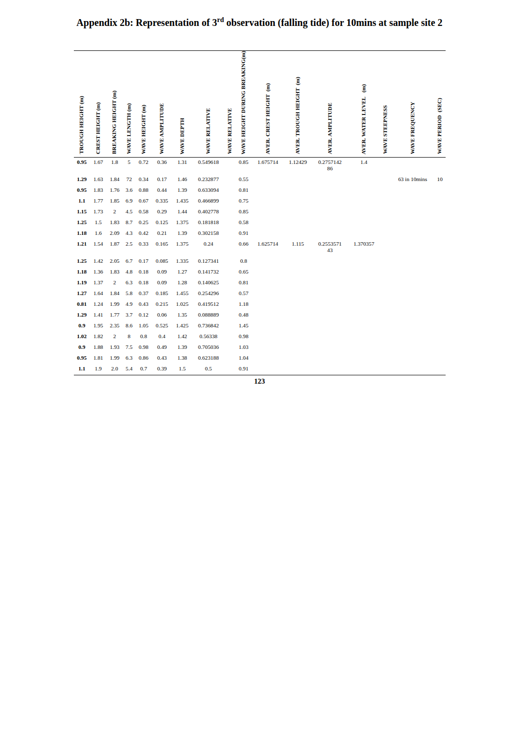Appendix 2b: Representation of 3rd observation (falling tide) for 10mins at sample site 2
| TROUGH HEIGHT (m) | CREST HEIGHT (m) | BREAKING HEIGHT (m) | WAVE LENGTH (m) | WAVE HEIGHT (m) | WAVE AMPLITUDE | WAVE DEPTH | WAVE RELATIVE | WAVE RELATIVE | WAVE HEIGHT DURING BREAKING(m) | AVER. CREST HEIGHT (m) | AVER. TROUGH HEIGHT (m) | AVER. AMPLITUDE | AVER. WATER LEVEL (m) | WAVE STEEPNESS | WAVE FREQUENCY | WAVE PERIOD (SEC) |
| --- | --- | --- | --- | --- | --- | --- | --- | --- | --- | --- | --- | --- | --- | --- | --- | --- |
| 0.95 | 1.67 | 1.8 | 5 | 0.72 | 0.36 | 1.31 | 0.549618 | | 0.85 | 1.675714 | 1.12429 | 0.2757142 86 | 1.4 | | | |
| 1.29 | 1.63 | 1.84 | 72 | 0.34 | 0.17 | 1.46 | 0.232877 | | 0.55 | | | | | | 63 in 10mins | 10 |
| 0.95 | 1.83 | 1.76 | 3.6 | 0.88 | 0.44 | 1.39 | 0.633094 | | 0.81 | | | | | | | |
| 1.1 | 1.77 | 1.85 | 6.9 | 0.67 | 0.335 | 1.435 | 0.466899 | | 0.75 | | | | | | | |
| 1.15 | 1.73 | 2 | 4.5 | 0.58 | 0.29 | 1.44 | 0.402778 | | 0.85 | | | | | | | |
| 1.25 | 1.5 | 1.83 | 8.7 | 0.25 | 0.125 | 1.375 | 0.181818 | | 0.58 | | | | | | | |
| 1.18 | 1.6 | 2.09 | 4.3 | 0.42 | 0.21 | 1.39 | 0.302158 | | 0.91 | | | | | | | |
| 1.21 | 1.54 | 1.87 | 2.5 | 0.33 | 0.165 | 1.375 | 0.24 | | 0.66 | 1.625714 | 1.115 | 0.2553571 43 | 1.370357 | | | |
| 1.25 | 1.42 | 2.05 | 6.7 | 0.17 | 0.085 | 1.335 | 0.127341 | | 0.8 | | | | | | | |
| 1.18 | 1.36 | 1.83 | 4.8 | 0.18 | 0.09 | 1.27 | 0.141732 | | 0.65 | | | | | | | |
| 1.19 | 1.37 | 2 | 6.3 | 0.18 | 0.09 | 1.28 | 0.140625 | | 0.81 | | | | | | | |
| 1.27 | 1.64 | 1.84 | 5.8 | 0.37 | 0.185 | 1.455 | 0.254296 | | 0.57 | | | | | | | |
| 0.81 | 1.24 | 1.99 | 4.9 | 0.43 | 0.215 | 1.025 | 0.419512 | | 1.18 | | | | | | | |
| 1.29 | 1.41 | 1.77 | 3.7 | 0.12 | 0.06 | 1.35 | 0.088889 | | 0.48 | | | | | | | |
| 0.9 | 1.95 | 2.35 | 8.6 | 1.05 | 0.525 | 1.425 | 0.736842 | | 1.45 | | | | | | | |
| 1.02 | 1.82 | 2 | 8 | 0.8 | 0.4 | 1.42 | 0.56338 | | 0.98 | | | | | | | |
| 0.9 | 1.88 | 1.93 | 7.5 | 0.98 | 0.49 | 1.39 | 0.705036 | | 1.03 | | | | | | | |
| 0.95 | 1.81 | 1.99 | 6.3 | 0.86 | 0.43 | 1.38 | 0.623188 | | 1.04 | | | | | | | |
| 1.1 | 1.9 | 2.0 | 5.4 | 0.7 | 0.39 | 1.5 | 0.5 | | 0.91 | | | | | | | |
123